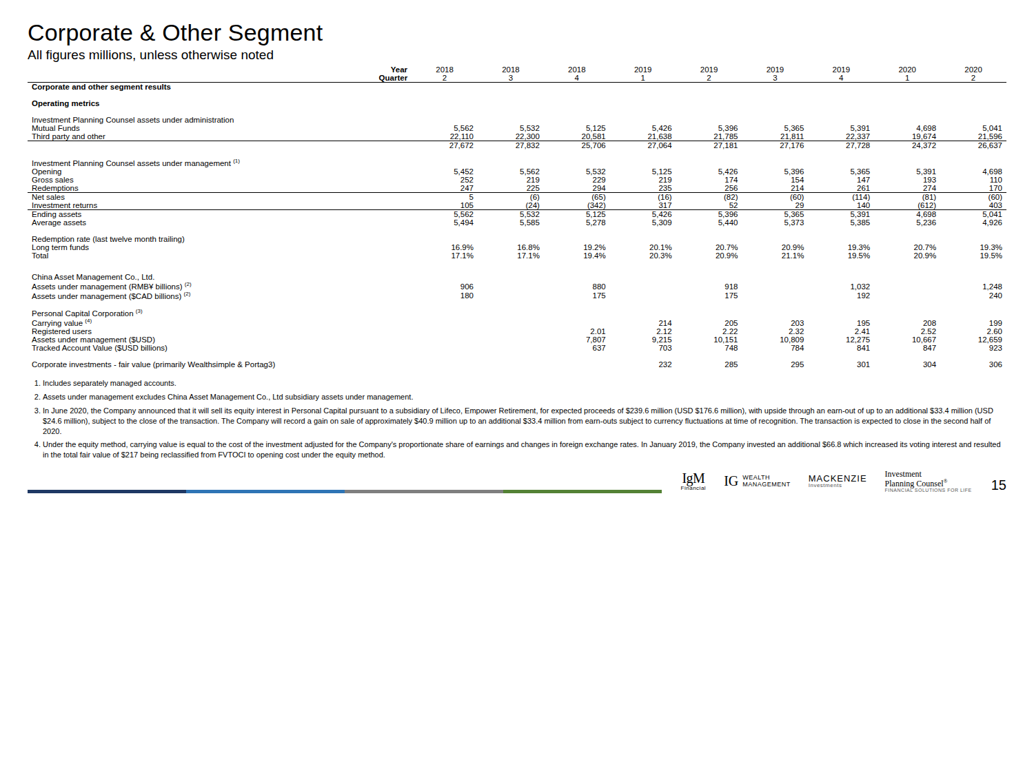Corporate & Other Segment
All figures millions, unless otherwise noted
| Year | 2018 | 2018 | 2018 | 2019 | 2019 | 2019 | 2019 | 2020 | 2020 |
| --- | --- | --- | --- | --- | --- | --- | --- | --- | --- |
| Quarter | 2 | 3 | 4 | 1 | 2 | 3 | 4 | 1 | 2 |
| Corporate and other segment results | |
| Operating metrics | |
| Investment Planning Counsel assets under administration | |
| Mutual Funds | 5,562 | 5,532 | 5,125 | 5,426 | 5,396 | 5,365 | 5,391 | 4,698 | 5,041 |
| Third party and other | 22,110 | 22,300 | 20,581 | 21,638 | 21,785 | 21,811 | 22,337 | 19,674 | 21,596 |
| | 27,672 | 27,832 | 25,706 | 27,064 | 27,181 | 27,176 | 27,728 | 24,372 | 26,637 |
| Investment Planning Counsel assets under management (1) | |
| Opening | 5,452 | 5,562 | 5,532 | 5,125 | 5,426 | 5,396 | 5,365 | 5,391 | 4,698 |
| Gross sales | 252 | 219 | 229 | 219 | 174 | 154 | 147 | 193 | 110 |
| Redemptions | 247 | 225 | 294 | 235 | 256 | 214 | 261 | 274 | 170 |
| Net sales | 5 | (6) | (65) | (16) | (82) | (60) | (114) | (81) | (60) |
| Investment returns | 105 | (24) | (342) | 317 | 52 | 29 | 140 | (612) | 403 |
| Ending assets | 5,562 | 5,532 | 5,125 | 5,426 | 5,396 | 5,365 | 5,391 | 4,698 | 5,041 |
| Average assets | 5,494 | 5,585 | 5,278 | 5,309 | 5,440 | 5,373 | 5,385 | 5,236 | 4,926 |
| Redemption rate (last twelve month trailing) | |
| Long term funds | 16.9% | 16.8% | 19.2% | 20.1% | 20.7% | 20.9% | 19.3% | 20.7% | 19.3% |
| Total | 17.1% | 17.1% | 19.4% | 20.3% | 20.9% | 21.1% | 19.5% | 20.9% | 19.5% |
| China Asset Management Co., Ltd. | |
| Assets under management (RMB¥ billions) (2) | 906 | | 880 | | 918 | | 1,032 | | 1,248 |
| Assets under management ($CAD billions) (2) | 180 | | 175 | | 175 | | 192 | | 240 |
| Personal Capital Corporation (3) | |
| Carrying value (4) | | | | 214 | 205 | 203 | 195 | 208 | 199 |
| Registered users | | | 2.01 | 2.12 | 2.22 | 2.32 | 2.41 | 2.52 | 2.60 |
| Assets under management ($USD) | | | 7,807 | 9,215 | 10,151 | 10,809 | 12,275 | 10,667 | 12,659 |
| Tracked Account Value ($USD billions) | | | 637 | 703 | 748 | 784 | 841 | 847 | 923 |
| Corporate investments - fair value (primarily Wealthsimple & Portag3) | | | | 232 | 285 | 295 | 301 | 304 | 306 |
Includes separately managed accounts.
Assets under management excludes China Asset Management Co., Ltd subsidiary assets under management.
In June 2020, the Company announced that it will sell its equity interest in Personal Capital pursuant to a subsidiary of Lifeco, Empower Retirement, for expected proceeds of $239.6 million (USD $176.6 million), with upside through an earn-out of up to an additional $33.4 million (USD $24.6 million), subject to the close of the transaction. The Company will record a gain on sale of approximately $40.9 million up to an additional $33.4 million from earn-outs subject to currency fluctuations at time of recognition. The transaction is expected to close in the second half of 2020.
Under the equity method, carrying value is equal to the cost of the investment adjusted for the Company's proportionate share of earnings and changes in foreign exchange rates. In January 2019, the Company invested an additional $66.8 which increased its voting interest and resulted in the total fair value of $217 being reclassified from FVTOCI to opening cost under the equity method.
IgM Financial
IG WEALTH
MANAGEMENT
MACKENZIE Investments
Investment
Planning Counsel® FINANCIAL SOLUTIONS FOR LIFE
15